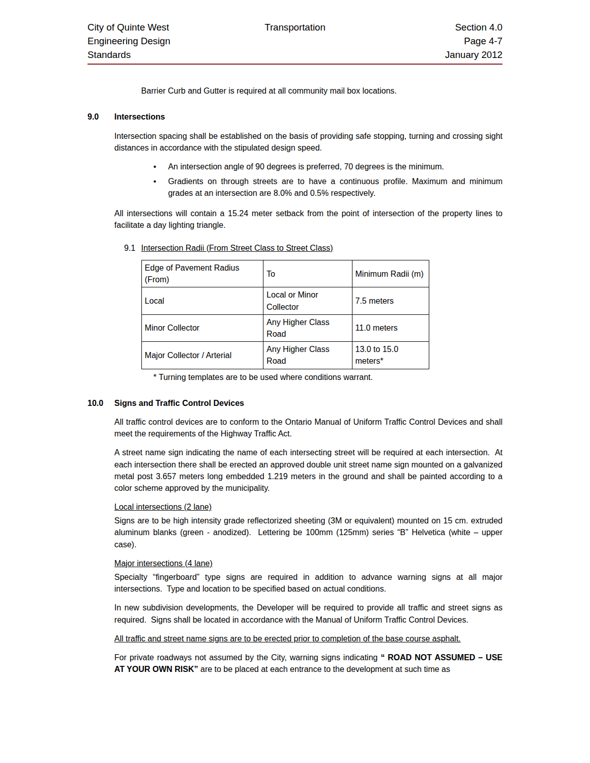City of Quinte West Engineering Design Standards
Transportation
Section 4.0 Page 4-7 January 2012
Barrier Curb and Gutter is required at all community mail box locations.
9.0 Intersections
Intersection spacing shall be established on the basis of providing safe stopping, turning and crossing sight distances in accordance with the stipulated design speed.
An intersection angle of 90 degrees is preferred, 70 degrees is the minimum.
Gradients on through streets are to have a continuous profile. Maximum and minimum grades at an intersection are 8.0% and 0.5% respectively.
All intersections will contain a 15.24 meter setback from the point of intersection of the property lines to facilitate a day lighting triangle.
9.1 Intersection Radii (From Street Class to Street Class)
| Edge of Pavement Radius (From) | To | Minimum Radii (m) |
| --- | --- | --- |
| Local | Local or Minor Collector | 7.5 meters |
| Minor Collector | Any Higher Class Road | 11.0 meters |
| Major Collector / Arterial | Any Higher Class Road | 13.0 to 15.0 meters* |
* Turning templates are to be used where conditions warrant.
10.0 Signs and Traffic Control Devices
All traffic control devices are to conform to the Ontario Manual of Uniform Traffic Control Devices and shall meet the requirements of the Highway Traffic Act.
A street name sign indicating the name of each intersecting street will be required at each intersection. At each intersection there shall be erected an approved double unit street name sign mounted on a galvanized metal post 3.657 meters long embedded 1.219 meters in the ground and shall be painted according to a color scheme approved by the municipality.
Local intersections (2 lane)
Signs are to be high intensity grade reflectorized sheeting (3M or equivalent) mounted on 15 cm. extruded aluminum blanks (green - anodized). Lettering be 100mm (125mm) series “B” Helvetica (white – upper case).
Major intersections (4 lane)
Specialty “fingerboard” type signs are required in addition to advance warning signs at all major intersections. Type and location to be specified based on actual conditions.
In new subdivision developments, the Developer will be required to provide all traffic and street signs as required. Signs shall be located in accordance with the Manual of Uniform Traffic Control Devices.
All traffic and street name signs are to be erected prior to completion of the base course asphalt.
For private roadways not assumed by the City, warning signs indicating “ ROAD NOT ASSUMED – USE AT YOUR OWN RISK” are to be placed at each entrance to the development at such time as